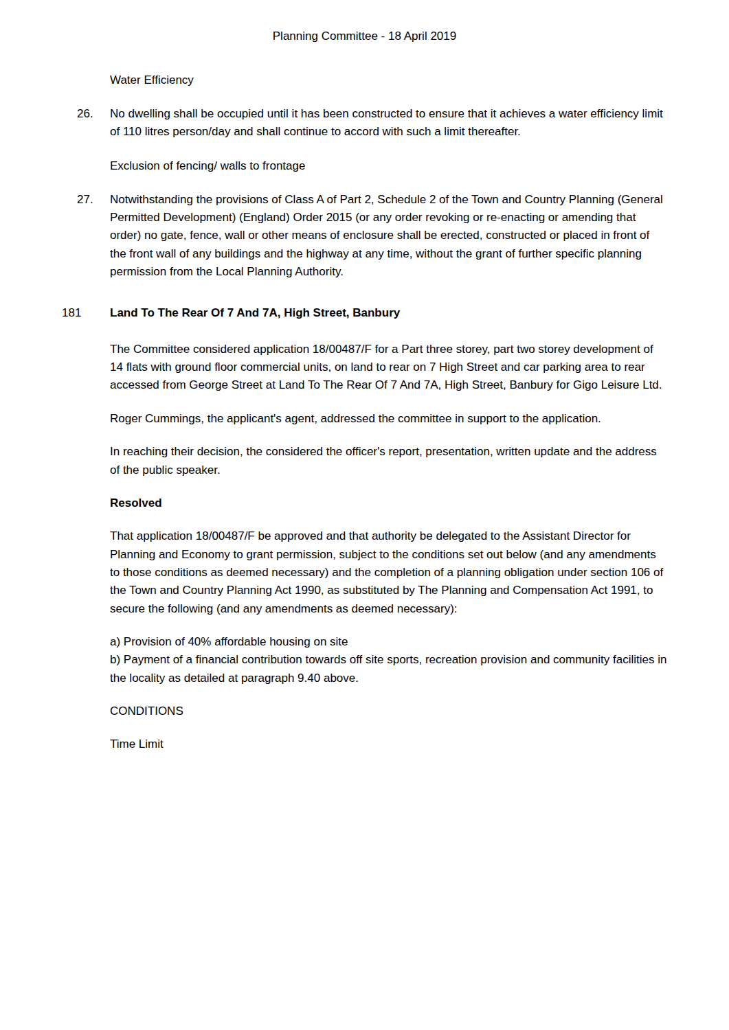Planning Committee - 18 April 2019
Water Efficiency
26.
No dwelling shall be occupied until it has been constructed to ensure that it achieves a water efficiency limit of 110 litres person/day and shall continue to accord with such a limit thereafter.
Exclusion of fencing/ walls to frontage
27.
Notwithstanding the provisions of Class A of Part 2, Schedule 2 of the Town and Country Planning (General Permitted Development) (England) Order 2015 (or any order revoking or re-enacting or amending that order) no gate, fence, wall or other means of enclosure shall be erected, constructed or placed in front of the front wall of any buildings and the highway at any time, without the grant of further specific planning permission from the Local Planning Authority.
181
Land To The Rear Of 7 And 7A, High Street, Banbury
The Committee considered application 18/00487/F for a Part three storey, part two storey development of 14 flats with ground floor commercial units, on land to rear on 7 High Street and car parking area to rear accessed from George Street at Land To The Rear Of 7 And 7A, High Street, Banbury for Gigo Leisure Ltd.
Roger Cummings, the applicant's agent, addressed the committee in support to the application.
In reaching their decision, the considered the officer's report, presentation, written update and the address of the public speaker.
Resolved
That application 18/00487/F be approved and that authority be delegated to the Assistant Director for Planning and Economy to grant permission, subject to the conditions set out below (and any amendments to those conditions as deemed necessary) and the completion of a planning obligation under section 106 of the Town and Country Planning Act 1990, as substituted by The Planning and Compensation Act 1991, to secure the following (and any amendments as deemed necessary):
a) Provision of 40% affordable housing on site
b) Payment of a financial contribution towards off site sports, recreation provision and community facilities in the locality as detailed at paragraph 9.40 above.
CONDITIONS
Time Limit